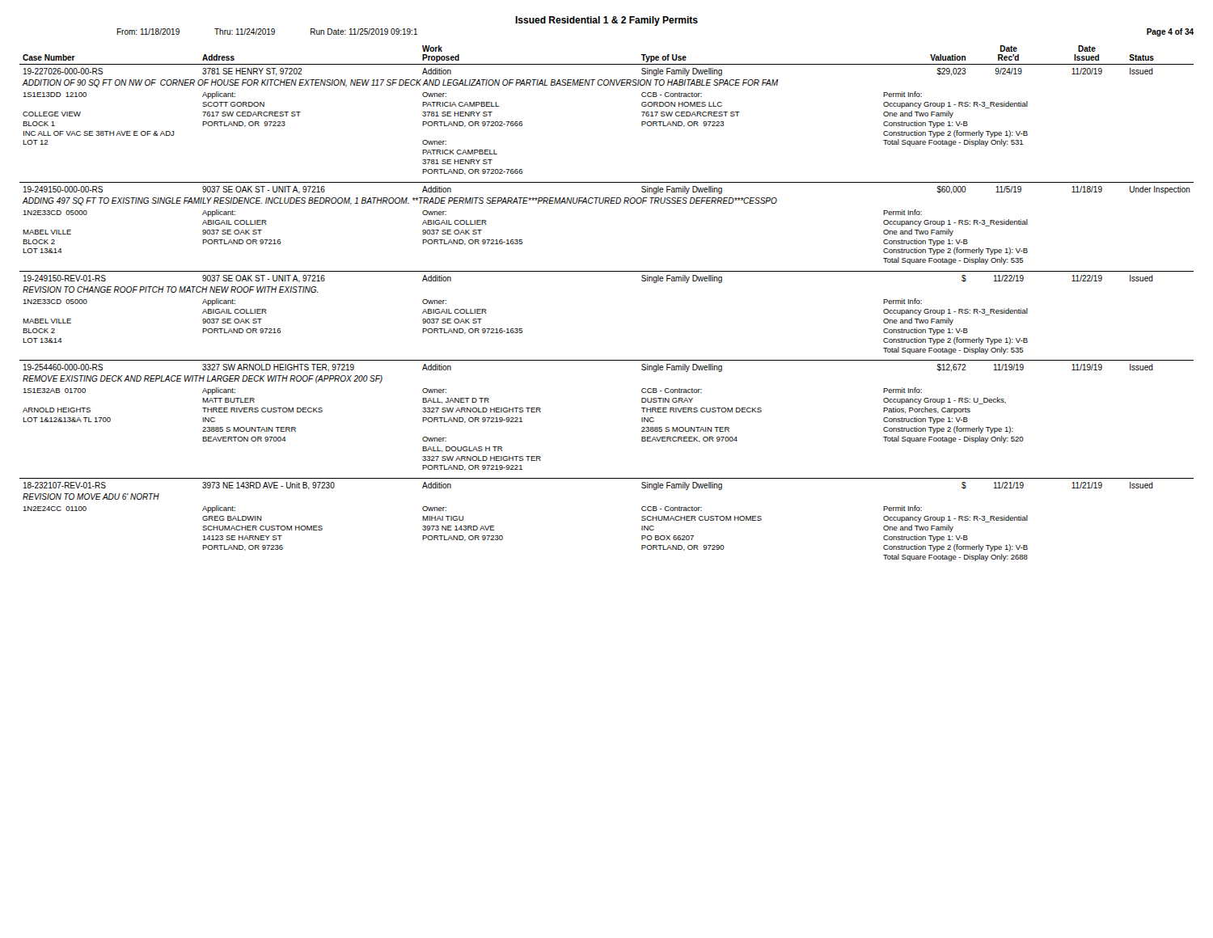Issued Residential 1 & 2 Family Permits
From: 11/18/2019 Thru: 11/24/2019 Run Date: 11/25/2019 09:19:1 Page 4 of 34
| Case Number | Address | Work Proposed | Type of Use | Valuation | Date Rec'd | Date Issued | Status |
| --- | --- | --- | --- | --- | --- | --- | --- |
| 19-227026-000-00-RS | 3781 SE HENRY ST, 97202 | Addition | Single Family Dwelling | $29,023 | 9/24/19 | 11/20/19 | Issued |
| ADDITION OF 90 SQ FT ON NW OF CORNER OF HOUSE FOR KITCHEN EXTENSION, NEW 117 SF DECK AND LEGALIZATION OF PARTIAL BASEMENT CONVERSION TO HABITABLE SPACE FOR FAM |
| 1S1E13DD 12100 COLLEGE VIEW BLOCK 1 INC ALL OF VAC SE 38TH AVE E OF & ADJ LOT 12 | Applicant: SCOTT GORDON 7617 SW CEDARCREST ST PORTLAND, OR 97223 | Owner: PATRICIA CAMPBELL 3781 SE HENRY ST PORTLAND, OR 97202-7666 Owner: PATRICK CAMPBELL 3781 SE HENRY ST PORTLAND, OR 97202-7666 | CCB - Contractor: GORDON HOMES LLC 7617 SW CEDARCREST ST PORTLAND, OR 97223 | Permit Info: Occupancy Group 1 - RS: R-3_Residential One and Two Family Construction Type 1: V-B Construction Type 2 (formerly Type 1): V-B Total Square Footage - Display Only: 531 |
| 19-249150-000-00-RS | 9037 SE OAK ST - UNIT A, 97216 | Addition | Single Family Dwelling | $60,000 | 11/5/19 | 11/18/19 | Under Inspection |
| ADDING 497 SQ FT TO EXISTING SINGLE FAMILY RESIDENCE. INCLUDES BEDROOM, 1 BATHROOM. **TRADE PERMITS SEPARATE***PREMANUFACTURED ROOF TRUSSES DEFERRED***CESSPO |
| 1N2E33CD 05000 MABEL VILLE BLOCK 2 LOT 13&14 | Applicant: ABIGAIL COLLIER 9037 SE OAK ST PORTLAND OR 97216 | Owner: ABIGAIL COLLIER 9037 SE OAK ST PORTLAND, OR 97216-1635 | | Permit Info: Occupancy Group 1 - RS: R-3_Residential One and Two Family Construction Type 1: V-B Construction Type 2 (formerly Type 1): V-B Total Square Footage - Display Only: 535 |
| 19-249150-REV-01-RS | 9037 SE OAK ST - UNIT A, 97216 | Addition | Single Family Dwelling | $ | 11/22/19 | 11/22/19 | Issued |
| REVISION TO CHANGE ROOF PITCH TO MATCH NEW ROOF WITH EXISTING. |
| 1N2E33CD 05000 MABEL VILLE BLOCK 2 LOT 13&14 | Applicant: ABIGAIL COLLIER 9037 SE OAK ST PORTLAND OR 97216 | Owner: ABIGAIL COLLIER 9037 SE OAK ST PORTLAND, OR 97216-1635 | | Permit Info: Occupancy Group 1 - RS: R-3_Residential One and Two Family Construction Type 1: V-B Construction Type 2 (formerly Type 1): V-B Total Square Footage - Display Only: 535 |
| 19-254460-000-00-RS | 3327 SW ARNOLD HEIGHTS TER, 97219 | Addition | Single Family Dwelling | $12,672 | 11/19/19 | 11/19/19 | Issued |
| REMOVE EXISTING DECK AND REPLACE WITH LARGER DECK WITH ROOF (APPROX 200 SF) |
| 1S1E32AB 01700 ARNOLD HEIGHTS LOT 1&12&13&A TL 1700 | Applicant: MATT BUTLER THREE RIVERS CUSTOM DECKS INC 23885 S MOUNTAIN TERR BEAVERTON OR 97004 | Owner: BALL, JANET D TR 3327 SW ARNOLD HEIGHTS TER PORTLAND, OR 97219-9221 Owner: BALL, DOUGLAS H TR 3327 SW ARNOLD HEIGHTS TER PORTLAND, OR 97219-9221 | CCB - Contractor: DUSTIN GRAY THREE RIVERS CUSTOM DECKS INC 23885 S MOUNTAIN TER BEAVERCREEK, OR 97004 | Permit Info: Occupancy Group 1 - RS: U_Decks, Patios, Porches, Carports Construction Type 1: V-B Construction Type 2 (formerly Type 1): Total Square Footage - Display Only: 520 |
| 18-232107-REV-01-RS | 3973 NE 143RD AVE - Unit B, 97230 | Addition | Single Family Dwelling | $ | 11/21/19 | 11/21/19 | Issued |
| REVISION TO MOVE ADU 6' NORTH |
| 1N2E24CC 01100 | Applicant: GREG BALDWIN SCHUMACHER CUSTOM HOMES 14123 SE HARNEY ST PORTLAND, OR 97236 | Owner: MIHAI TIGU 3973 NE 143RD AVE PORTLAND, OR 97230 | CCB - Contractor: SCHUMACHER CUSTOM HOMES INC PO BOX 66207 PORTLAND, OR 97290 | Permit Info: Occupancy Group 1 - RS: R-3_Residential One and Two Family Construction Type 1: V-B Construction Type 2 (formerly Type 1): V-B Total Square Footage - Display Only: 2688 |